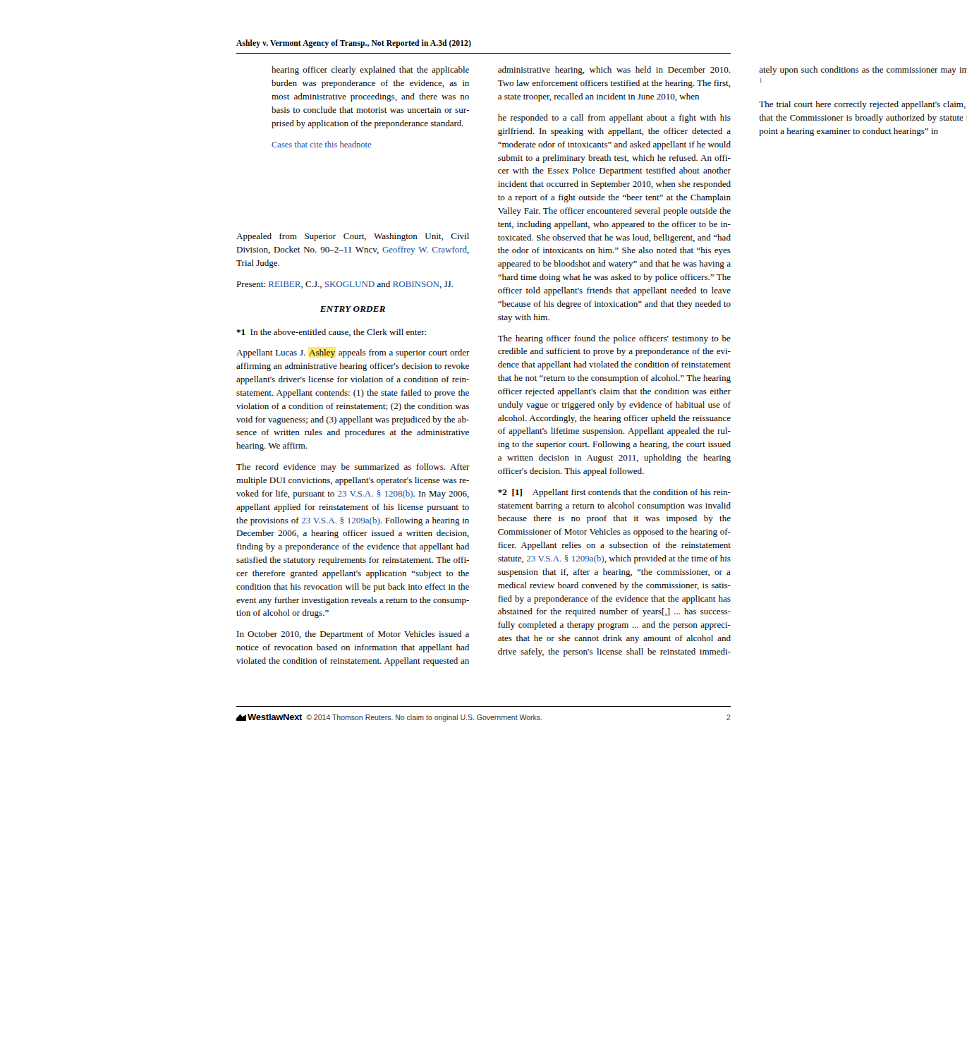Ashley v. Vermont Agency of Transp., Not Reported in A.3d (2012)
hearing officer clearly explained that the applicable burden was preponderance of the evidence, as in most administrative proceedings, and there was no basis to conclude that motorist was uncertain or surprised by application of the preponderance standard.
Cases that cite this headnote
Appealed from Superior Court, Washington Unit, Civil Division, Docket No. 90–2–11 Wncv, Geoffrey W. Crawford, Trial Judge.
Present: REIBER, C.J., SKOGLUND and ROBINSON, JJ.
ENTRY ORDER
*1 In the above-entitled cause, the Clerk will enter:
Appellant Lucas J. Ashley appeals from a superior court order affirming an administrative hearing officer's decision to revoke appellant's driver's license for violation of a condition of reinstatement. Appellant contends: (1) the state failed to prove the violation of a condition of reinstatement; (2) the condition was void for vagueness; and (3) appellant was prejudiced by the absence of written rules and procedures at the administrative hearing. We affirm.
The record evidence may be summarized as follows. After multiple DUI convictions, appellant's operator's license was revoked for life, pursuant to 23 V.S.A. § 1208(b). In May 2006, appellant applied for reinstatement of his license pursuant to the provisions of 23 V.S.A. § 1209a(b). Following a hearing in December 2006, a hearing officer issued a written decision, finding by a preponderance of the evidence that appellant had satisfied the statutory requirements for reinstatement. The officer therefore granted appellant's application “subject to the condition that his revocation will be put back into effect in the event any further investigation reveals a return to the consumption of alcohol or drugs.”
In October 2010, the Department of Motor Vehicles issued a notice of revocation based on information that appellant had violated the condition of reinstatement. Appellant requested an administrative hearing, which was held in December 2010. Two law enforcement officers testified at the hearing. The first, a state trooper, recalled an incident in June 2010, when
he responded to a call from appellant about a fight with his girlfriend. In speaking with appellant, the officer detected a “moderate odor of intoxicants” and asked appellant if he would submit to a preliminary breath test, which he refused. An officer with the Essex Police Department testified about another incident that occurred in September 2010, when she responded to a report of a fight outside the “beer tent” at the Champlain Valley Fair. The officer encountered several people outside the tent, including appellant, who appeared to the officer to be intoxicated. She observed that he was loud, belligerent, and “had the odor of intoxicants on him.” She also noted that “his eyes appeared to be bloodshot and watery” and that he was having a “hard time doing what he was asked to by police officers.” The officer told appellant's friends that appellant needed to leave “because of his degree of intoxication” and that they needed to stay with him.
The hearing officer found the police officers' testimony to be credible and sufficient to prove by a preponderance of the evidence that appellant had violated the condition of reinstatement that he not “return to the consumption of alcohol.” The hearing officer rejected appellant's claim that the condition was either unduly vague or triggered only by evidence of habitual use of alcohol. Accordingly, the hearing officer upheld the reissuance of appellant's lifetime suspension. Appellant appealed the ruling to the superior court. Following a hearing, the court issued a written decision in August 2011, upholding the hearing officer's decision. This appeal followed.
*2 [1] Appellant first contends that the condition of his reinstatement barring a return to alcohol consumption was invalid because there is no proof that it was imposed by the Commissioner of Motor Vehicles as opposed to the hearing officer. Appellant relies on a subsection of the reinstatement statute, 23 V.S.A. § 1209a(b), which provided at the time of his suspension that if, after a hearing, “the commissioner, or a medical review board convened by the commissioner, is satisfied by a preponderance of the evidence that the applicant has abstained for the required number of years[,] ... has successfully completed a therapy program ... and the person appreciates that he or she cannot drink any amount of alcohol and drive safely, the person's license shall be reinstated immediately upon such conditions as the commissioner may impose.” 1
The trial court here correctly rejected appellant's claim, noting that the Commissioner is broadly authorized by statute to “appoint a hearing examiner to conduct hearings” in
WestlawNext © 2014 Thomson Reuters. No claim to original U.S. Government Works. 2